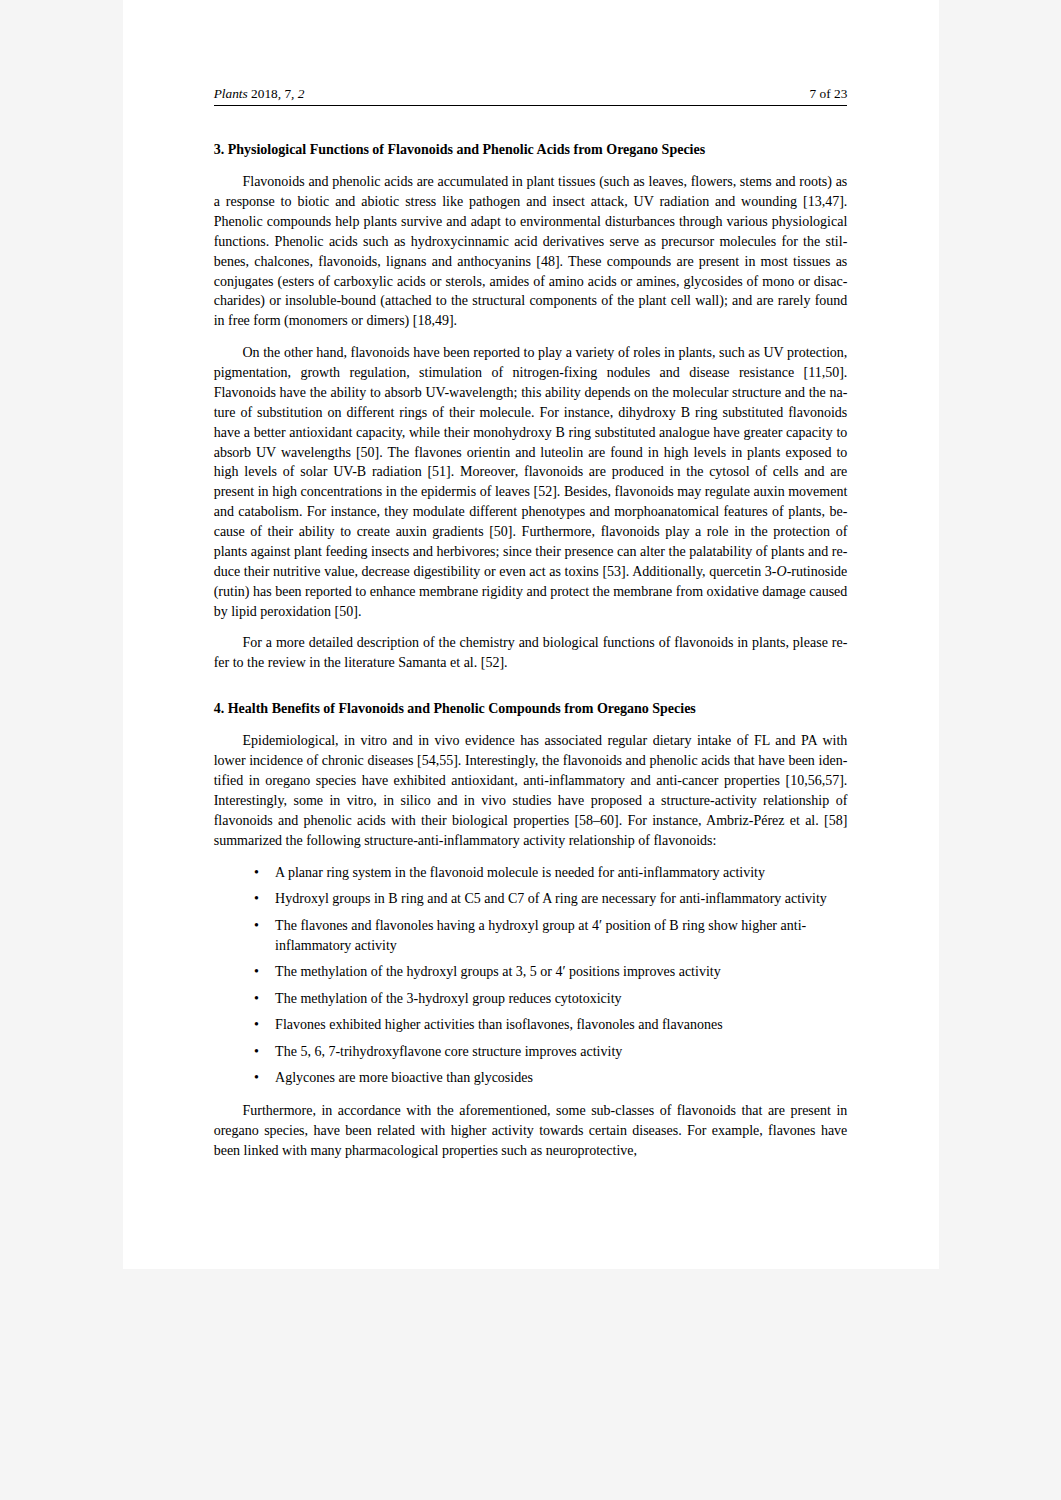Plants 2018, 7, 2
7 of 23
3. Physiological Functions of Flavonoids and Phenolic Acids from Oregano Species
Flavonoids and phenolic acids are accumulated in plant tissues (such as leaves, flowers, stems and roots) as a response to biotic and abiotic stress like pathogen and insect attack, UV radiation and wounding [13,47]. Phenolic compounds help plants survive and adapt to environmental disturbances through various physiological functions. Phenolic acids such as hydroxycinnamic acid derivatives serve as precursor molecules for the stilbenes, chalcones, flavonoids, lignans and anthocyanins [48]. These compounds are present in most tissues as conjugates (esters of carboxylic acids or sterols, amides of amino acids or amines, glycosides of mono or disaccharides) or insoluble-bound (attached to the structural components of the plant cell wall); and are rarely found in free form (monomers or dimers) [18,49].
On the other hand, flavonoids have been reported to play a variety of roles in plants, such as UV protection, pigmentation, growth regulation, stimulation of nitrogen-fixing nodules and disease resistance [11,50]. Flavonoids have the ability to absorb UV-wavelength; this ability depends on the molecular structure and the nature of substitution on different rings of their molecule. For instance, dihydroxy B ring substituted flavonoids have a better antioxidant capacity, while their monohydroxy B ring substituted analogue have greater capacity to absorb UV wavelengths [50]. The flavones orientin and luteolin are found in high levels in plants exposed to high levels of solar UV-B radiation [51]. Moreover, flavonoids are produced in the cytosol of cells and are present in high concentrations in the epidermis of leaves [52]. Besides, flavonoids may regulate auxin movement and catabolism. For instance, they modulate different phenotypes and morphoanatomical features of plants, because of their ability to create auxin gradients [50]. Furthermore, flavonoids play a role in the protection of plants against plant feeding insects and herbivores; since their presence can alter the palatability of plants and reduce their nutritive value, decrease digestibility or even act as toxins [53]. Additionally, quercetin 3-O-rutinoside (rutin) has been reported to enhance membrane rigidity and protect the membrane from oxidative damage caused by lipid peroxidation [50].
For a more detailed description of the chemistry and biological functions of flavonoids in plants, please refer to the review in the literature Samanta et al. [52].
4. Health Benefits of Flavonoids and Phenolic Compounds from Oregano Species
Epidemiological, in vitro and in vivo evidence has associated regular dietary intake of FL and PA with lower incidence of chronic diseases [54,55]. Interestingly, the flavonoids and phenolic acids that have been identified in oregano species have exhibited antioxidant, anti-inflammatory and anti-cancer properties [10,56,57]. Interestingly, some in vitro, in silico and in vivo studies have proposed a structure-activity relationship of flavonoids and phenolic acids with their biological properties [58–60]. For instance, Ambriz-Pérez et al. [58] summarized the following structure-anti-inflammatory activity relationship of flavonoids:
A planar ring system in the flavonoid molecule is needed for anti-inflammatory activity
Hydroxyl groups in B ring and at C5 and C7 of A ring are necessary for anti-inflammatory activity
The flavones and flavonoles having a hydroxyl group at 4′ position of B ring show higher anti-inflammatory activity
The methylation of the hydroxyl groups at 3, 5 or 4′ positions improves activity
The methylation of the 3-hydroxyl group reduces cytotoxicity
Flavones exhibited higher activities than isoflavones, flavonoles and flavanones
The 5, 6, 7-trihydroxyflavone core structure improves activity
Aglycones are more bioactive than glycosides
Furthermore, in accordance with the aforementioned, some sub-classes of flavonoids that are present in oregano species, have been related with higher activity towards certain diseases. For example, flavones have been linked with many pharmacological properties such as neuroprotective,